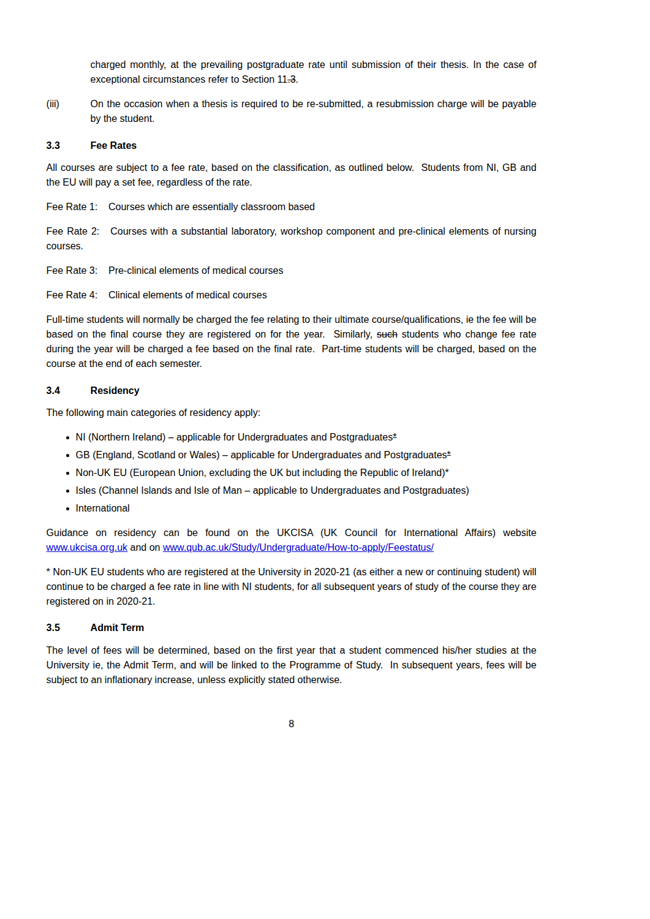charged monthly, at the prevailing postgraduate rate until submission of their thesis. In the case of exceptional circumstances refer to Section 11.3.
(iii)
On the occasion when a thesis is required to be re-submitted, a resubmission charge will be payable by the student.
3.3
Fee Rates
All courses are subject to a fee rate, based on the classification, as outlined below. Students from NI, GB and the EU will pay a set fee, regardless of the rate.
Fee Rate 1: Courses which are essentially classroom based
Fee Rate 2: Courses with a substantial laboratory, workshop component and pre-clinical elements of nursing courses.
Fee Rate 3: Pre-clinical elements of medical courses
Fee Rate 4: Clinical elements of medical courses
Full-time students will normally be charged the fee relating to their ultimate course/qualifications, ie the fee will be based on the final course they are registered on for the year. Similarly, such students who change fee rate during the year will be charged a fee based on the final rate. Part-time students will be charged, based on the course at the end of each semester.
3.4
Residency
The following main categories of residency apply:
NI (Northern Ireland) – applicable for Undergraduates and Postgraduates*
GB (England, Scotland or Wales) – applicable for Undergraduates and Postgraduates*
Non-UK EU (European Union, excluding the UK but including the Republic of Ireland)*
Isles (Channel Islands and Isle of Man – applicable to Undergraduates and Postgraduates)
International
Guidance on residency can be found on the UKCISA (UK Council for International Affairs) website www.ukcisa.org.uk and on www.qub.ac.uk/Study/Undergraduate/How-to-apply/Feestatus/
* Non-UK EU students who are registered at the University in 2020-21 (as either a new or continuing student) will continue to be charged a fee rate in line with NI students, for all subsequent years of study of the course they are registered on in 2020-21.
3.5
Admit Term
The level of fees will be determined, based on the first year that a student commenced his/her studies at the University ie, the Admit Term, and will be linked to the Programme of Study. In subsequent years, fees will be subject to an inflationary increase, unless explicitly stated otherwise.
8